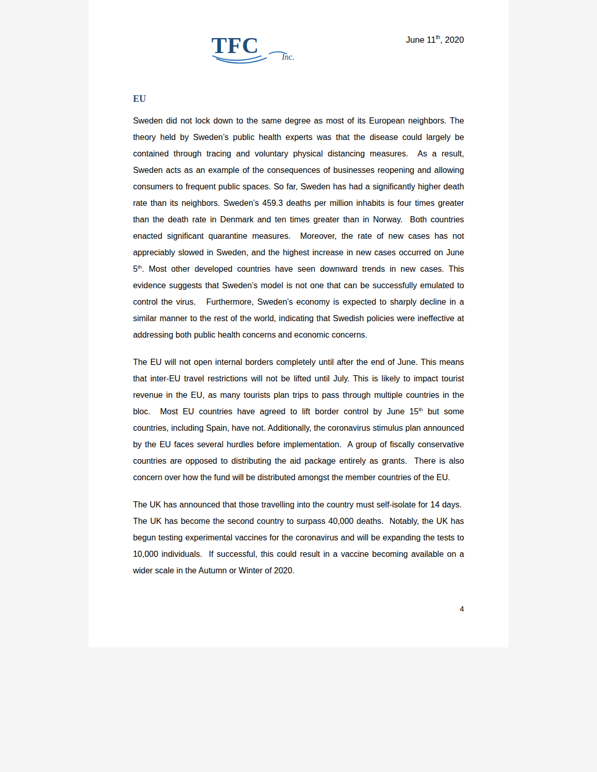TFC Inc. TFC Inc.
June 11th, 2020
EU
Sweden did not lock down to the same degree as most of its European neighbors. The theory held by Sweden’s public health experts was that the disease could largely be contained through tracing and voluntary physical distancing measures. As a result, Sweden acts as an example of the consequences of businesses reopening and allowing consumers to frequent public spaces. So far, Sweden has had a significantly higher death rate than its neighbors. Sweden’s 459.3 deaths per million inhabits is four times greater than the death rate in Denmark and ten times greater than in Norway. Both countries enacted significant quarantine measures. Moreover, the rate of new cases has not appreciably slowed in Sweden, and the highest increase in new cases occurred on June 5th. Most other developed countries have seen downward trends in new cases. This evidence suggests that Sweden’s model is not one that can be successfully emulated to control the virus. Furthermore, Sweden’s economy is expected to sharply decline in a similar manner to the rest of the world, indicating that Swedish policies were ineffective at addressing both public health concerns and economic concerns.
The EU will not open internal borders completely until after the end of June. This means that inter-EU travel restrictions will not be lifted until July. This is likely to impact tourist revenue in the EU, as many tourists plan trips to pass through multiple countries in the bloc. Most EU countries have agreed to lift border control by June 15th but some countries, including Spain, have not. Additionally, the coronavirus stimulus plan announced by the EU faces several hurdles before implementation. A group of fiscally conservative countries are opposed to distributing the aid package entirely as grants. There is also concern over how the fund will be distributed amongst the member countries of the EU.
The UK has announced that those travelling into the country must self-isolate for 14 days. The UK has become the second country to surpass 40,000 deaths. Notably, the UK has begun testing experimental vaccines for the coronavirus and will be expanding the tests to 10,000 individuals. If successful, this could result in a vaccine becoming available on a wider scale in the Autumn or Winter of 2020.
4